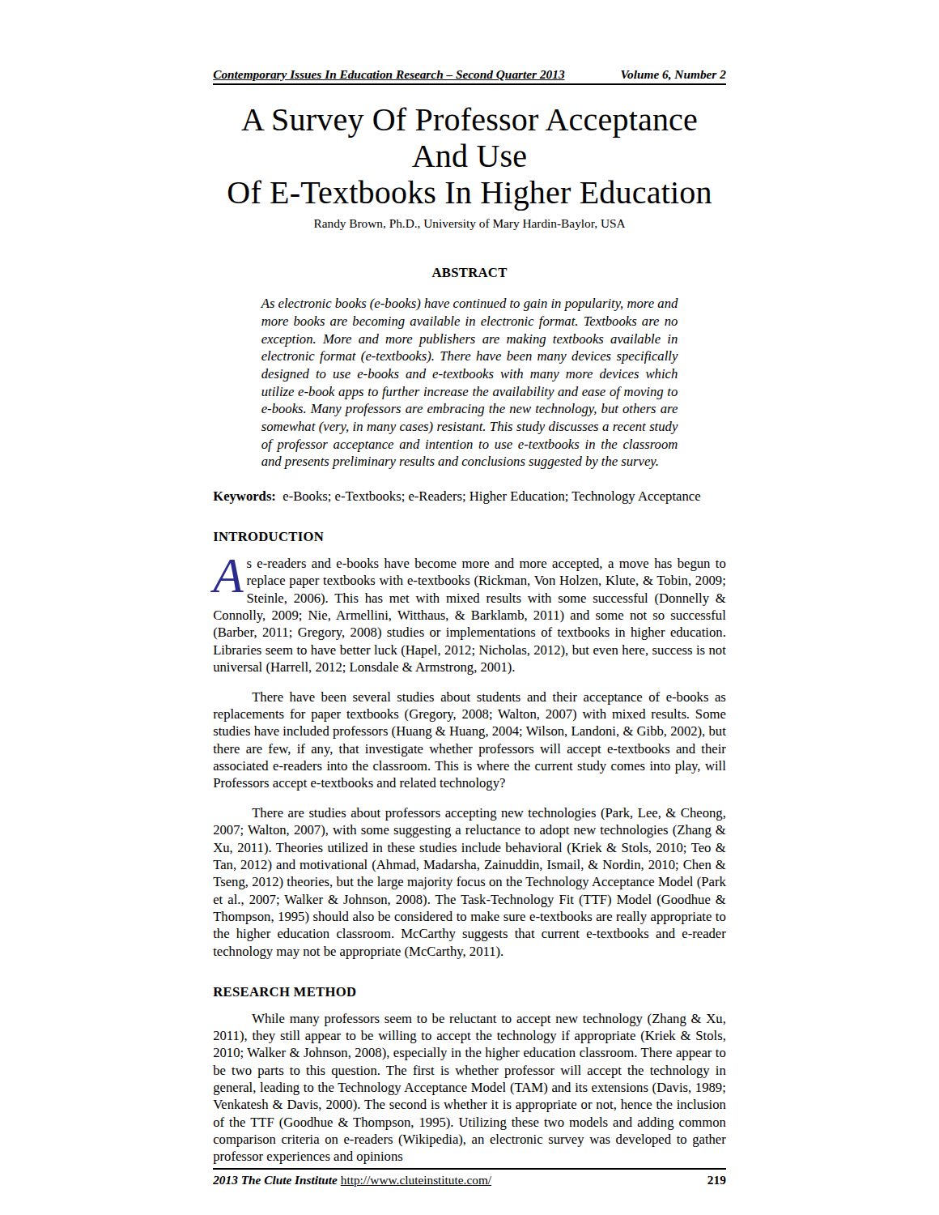Contemporary Issues In Education Research – Second Quarter 2013 Volume 6, Number 2
A Survey Of Professor Acceptance And Use
Of E-Textbooks In Higher Education
Randy Brown, Ph.D., University of Mary Hardin-Baylor, USA
ABSTRACT
As electronic books (e-books) have continued to gain in popularity, more and more books are becoming available in electronic format. Textbooks are no exception. More and more publishers are making textbooks available in electronic format (e-textbooks). There have been many devices specifically designed to use e-books and e-textbooks with many more devices which utilize e-book apps to further increase the availability and ease of moving to e-books. Many professors are embracing the new technology, but others are somewhat (very, in many cases) resistant. This study discusses a recent study of professor acceptance and intention to use e-textbooks in the classroom and presents preliminary results and conclusions suggested by the survey.
Keywords: e-Books; e-Textbooks; e-Readers; Higher Education; Technology Acceptance
INTRODUCTION
A
s e-readers and e-books have become more and more accepted, a move has begun to replace paper textbooks with e-textbooks (Rickman, Von Holzen, Klute, & Tobin, 2009; Steinle, 2006). This has met with mixed results with some successful (Donnelly & Connolly, 2009; Nie, Armellini, Witthaus, & Barklamb, 2011) and some not so successful (Barber, 2011; Gregory, 2008) studies or implementations of textbooks in higher education. Libraries seem to have better luck (Hapel, 2012; Nicholas, 2012), but even here, success is not universal (Harrell, 2012; Lonsdale & Armstrong, 2001).
There have been several studies about students and their acceptance of e-books as replacements for paper textbooks (Gregory, 2008; Walton, 2007) with mixed results. Some studies have included professors (Huang & Huang, 2004; Wilson, Landoni, & Gibb, 2002), but there are few, if any, that investigate whether professors will accept e-textbooks and their associated e-readers into the classroom. This is where the current study comes into play, will Professors accept e-textbooks and related technology?
There are studies about professors accepting new technologies (Park, Lee, & Cheong, 2007; Walton, 2007), with some suggesting a reluctance to adopt new technologies (Zhang & Xu, 2011). Theories utilized in these studies include behavioral (Kriek & Stols, 2010; Teo & Tan, 2012) and motivational (Ahmad, Madarsha, Zainuddin, Ismail, & Nordin, 2010; Chen & Tseng, 2012) theories, but the large majority focus on the Technology Acceptance Model (Park et al., 2007; Walker & Johnson, 2008). The Task-Technology Fit (TTF) Model (Goodhue & Thompson, 1995) should also be considered to make sure e-textbooks are really appropriate to the higher education classroom. McCarthy suggests that current e-textbooks and e-reader technology may not be appropriate (McCarthy, 2011).
RESEARCH METHOD
While many professors seem to be reluctant to accept new technology (Zhang & Xu, 2011), they still appear to be willing to accept the technology if appropriate (Kriek & Stols, 2010; Walker & Johnson, 2008), especially in the higher education classroom. There appear to be two parts to this question. The first is whether professor will accept the technology in general, leading to the Technology Acceptance Model (TAM) and its extensions (Davis, 1989; Venkatesh & Davis, 2000). The second is whether it is appropriate or not, hence the inclusion of the TTF (Goodhue & Thompson, 1995). Utilizing these two models and adding common comparison criteria on e-readers (Wikipedia), an electronic survey was developed to gather professor experiences and opinions
2013 The Clute Institute http://www.cluteinstitute.com/ 219